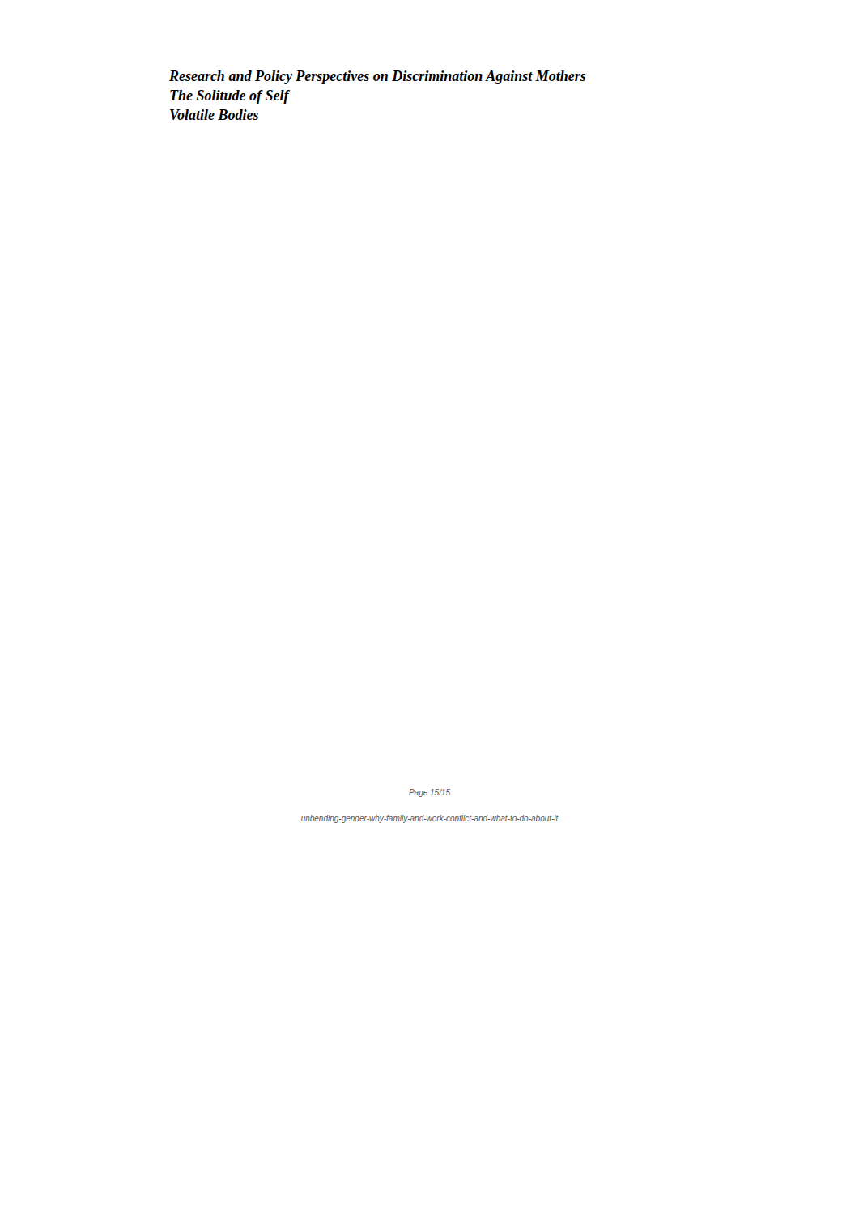Research and Policy Perspectives on Discrimination Against Mothers
The Solitude of Self
Volatile Bodies
Page 15/15
unbending-gender-why-family-and-work-conflict-and-what-to-do-about-it